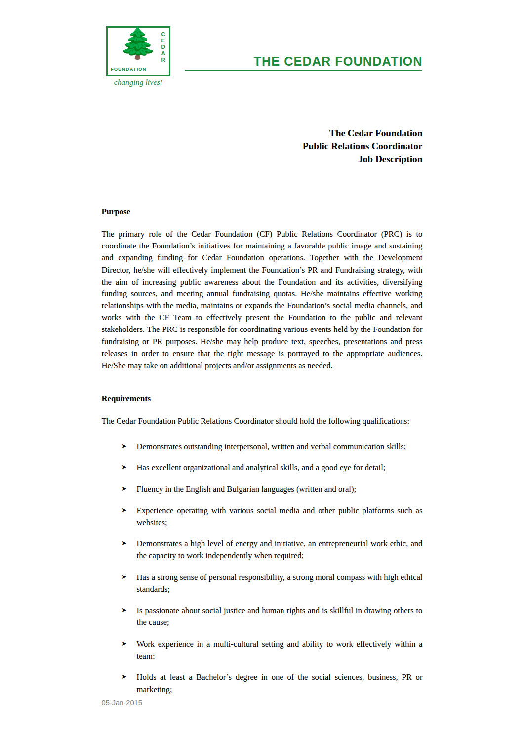🌲 C
E
D
A
R FOUNDATION
changing lives!
THE CEDAR FOUNDATION
The Cedar Foundation
Public Relations Coordinator
Job Description
Purpose
The primary role of the Cedar Foundation (CF) Public Relations Coordinator (PRC) is to coordinate the Foundation’s initiatives for maintaining a favorable public image and sustaining and expanding funding for Cedar Foundation operations. Together with the Development Director, he/she will effectively implement the Foundation’s PR and Fundraising strategy, with the aim of increasing public awareness about the Foundation and its activities, diversifying funding sources, and meeting annual fundraising quotas. He/she maintains effective working relationships with the media, maintains or expands the Foundation’s social media channels, and works with the CF Team to effectively present the Foundation to the public and relevant stakeholders. The PRC is responsible for coordinating various events held by the Foundation for fundraising or PR purposes. He/she may help produce text, speeches, presentations and press releases in order to ensure that the right message is portrayed to the appropriate audiences. He/She may take on additional projects and/or assignments as needed.
Requirements
The Cedar Foundation Public Relations Coordinator should hold the following qualifications:
Demonstrates outstanding interpersonal, written and verbal communication skills;
Has excellent organizational and analytical skills, and a good eye for detail;
Fluency in the English and Bulgarian languages (written and oral);
Experience operating with various social media and other public platforms such as websites;
Demonstrates a high level of energy and initiative, an entrepreneurial work ethic, and the capacity to work independently when required;
Has a strong sense of personal responsibility, a strong moral compass with high ethical standards;
Is passionate about social justice and human rights and is skillful in drawing others to the cause;
Work experience in a multi-cultural setting and ability to work effectively within a team;
Holds at least a Bachelor’s degree in one of the social sciences, business, PR or marketing;
05-Jan-2015